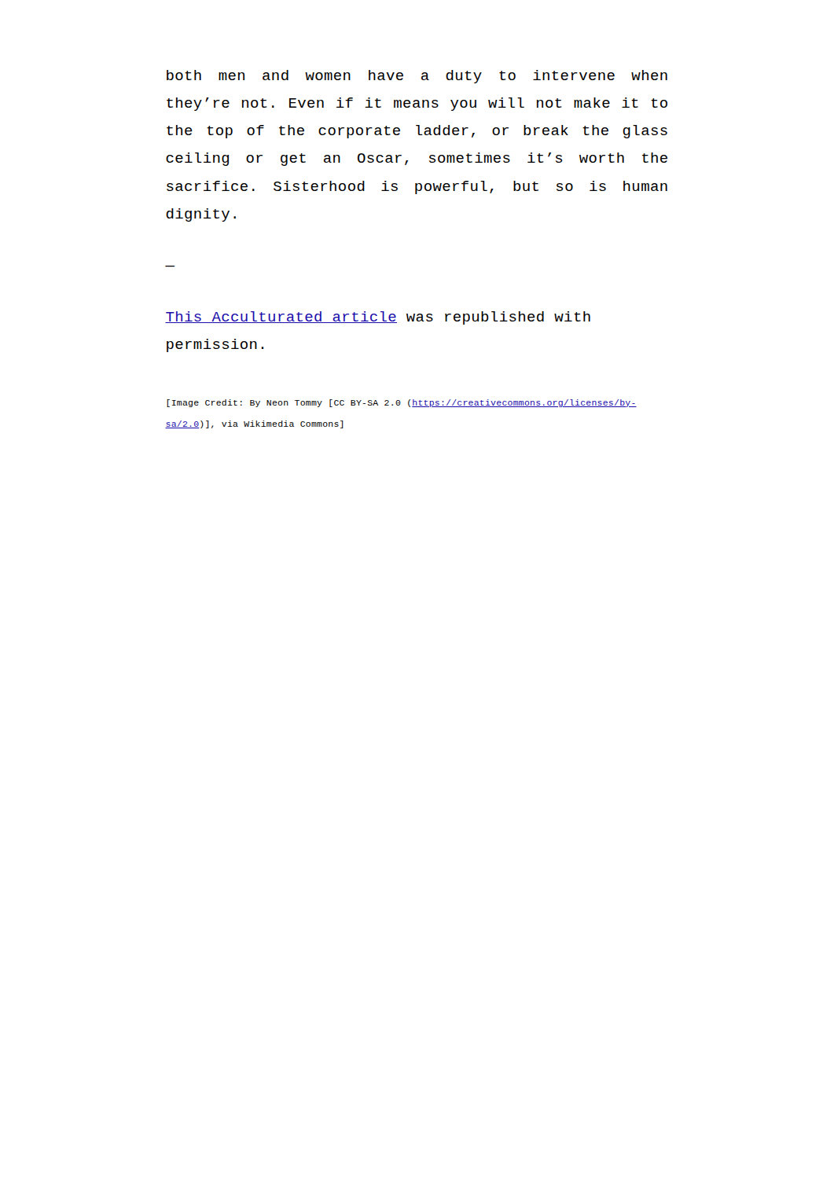both men and women have a duty to intervene when they’re not. Even if it means you will not make it to the top of the corporate ladder, or break the glass ceiling or get an Oscar, sometimes it’s worth the sacrifice. Sisterhood is powerful, but so is human dignity.
—
This Acculturated article was republished with permission.
[Image Credit: By Neon Tommy [CC BY-SA 2.0 (https://creativecommons.org/licenses/by-sa/2.0)], via Wikimedia Commons]